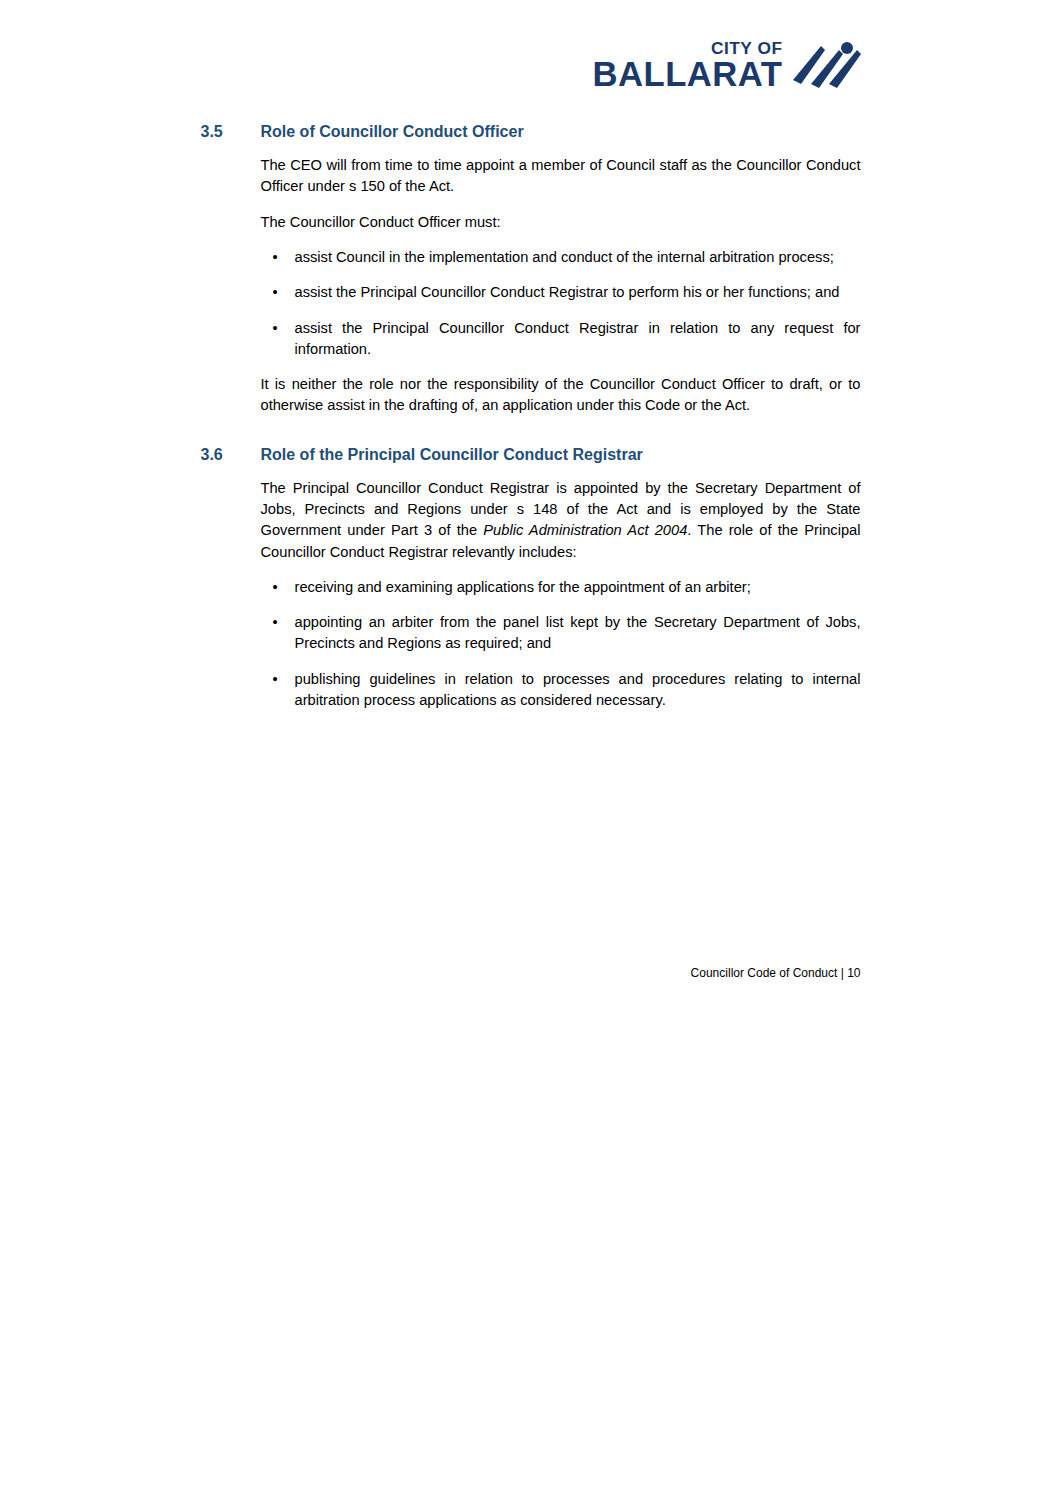CITY OF BALLARAT
3.5 Role of Councillor Conduct Officer
The CEO will from time to time appoint a member of Council staff as the Councillor Conduct Officer under s 150 of the Act.
The Councillor Conduct Officer must:
assist Council in the implementation and conduct of the internal arbitration process;
assist the Principal Councillor Conduct Registrar to perform his or her functions; and
assist the Principal Councillor Conduct Registrar in relation to any request for information.
It is neither the role nor the responsibility of the Councillor Conduct Officer to draft, or to otherwise assist in the drafting of, an application under this Code or the Act.
3.6 Role of the Principal Councillor Conduct Registrar
The Principal Councillor Conduct Registrar is appointed by the Secretary Department of Jobs, Precincts and Regions under s 148 of the Act and is employed by the State Government under Part 3 of the Public Administration Act 2004. The role of the Principal Councillor Conduct Registrar relevantly includes:
receiving and examining applications for the appointment of an arbiter;
appointing an arbiter from the panel list kept by the Secretary Department of Jobs, Precincts and Regions as required; and
publishing guidelines in relation to processes and procedures relating to internal arbitration process applications as considered necessary.
Councillor Code of Conduct | 10